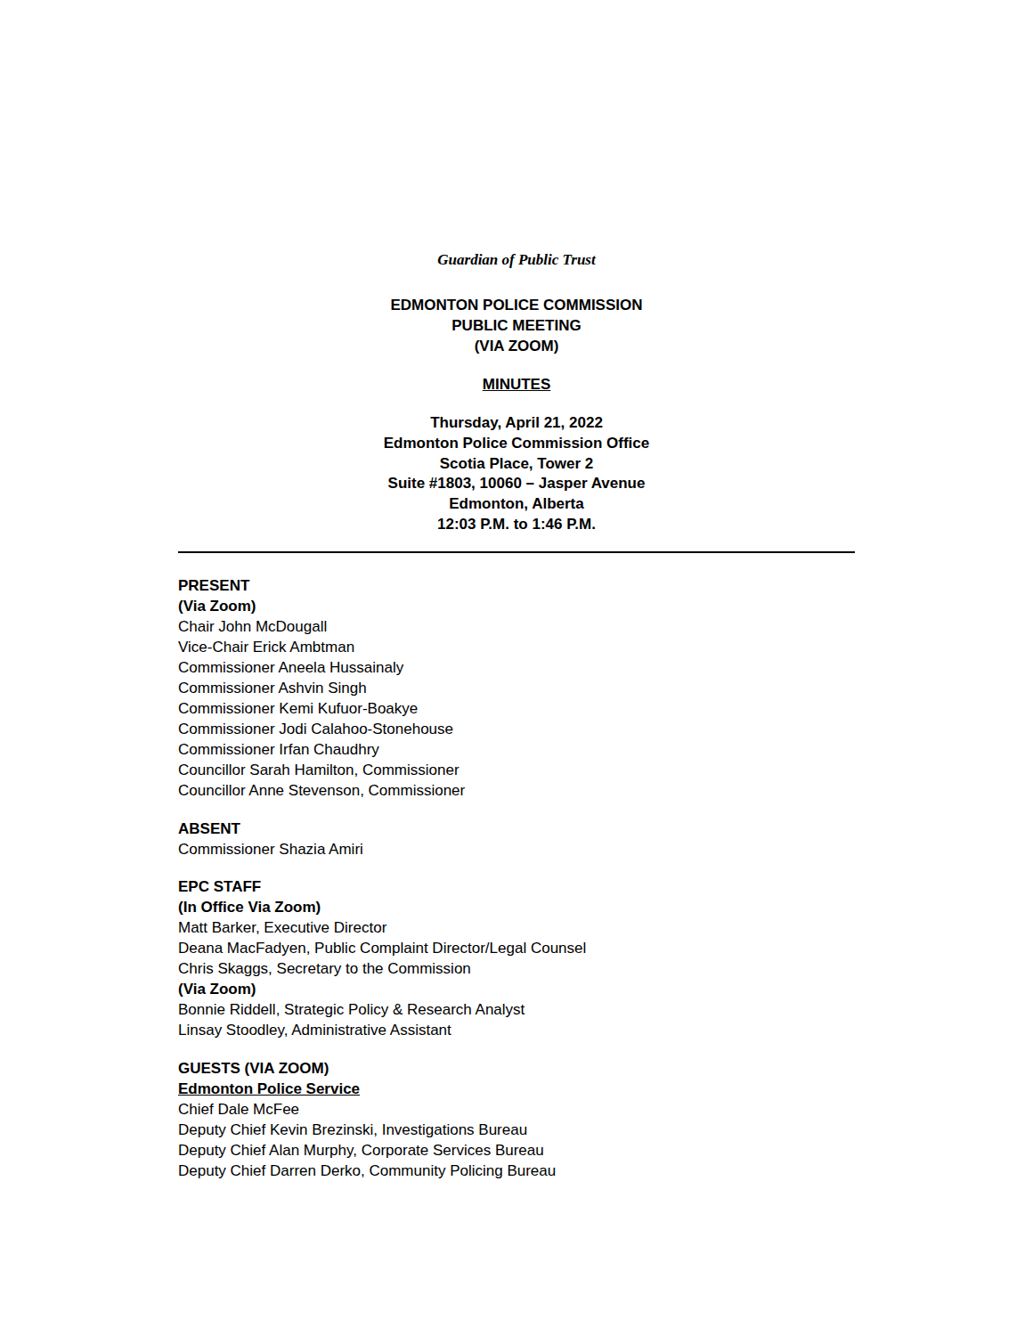Guardian of Public Trust
EDMONTON POLICE COMMISSION
PUBLIC MEETING
(VIA ZOOM)
MINUTES
Thursday, April 21, 2022
Edmonton Police Commission Office
Scotia Place, Tower 2
Suite #1803, 10060 – Jasper Avenue
Edmonton, Alberta
12:03 P.M. to 1:46 P.M.
PRESENT
(Via Zoom)
Chair John McDougall
Vice-Chair Erick Ambtman
Commissioner Aneela Hussainaly
Commissioner Ashvin Singh
Commissioner Kemi Kufuor-Boakye
Commissioner Jodi Calahoo-Stonehouse
Commissioner Irfan Chaudhry
Councillor Sarah Hamilton, Commissioner
Councillor Anne Stevenson, Commissioner
ABSENT
Commissioner Shazia Amiri
EPC STAFF
(In Office Via Zoom)
Matt Barker, Executive Director
Deana MacFadyen, Public Complaint Director/Legal Counsel
Chris Skaggs, Secretary to the Commission
(Via Zoom)
Bonnie Riddell, Strategic Policy & Research Analyst
Linsay Stoodley, Administrative Assistant
GUESTS (Via Zoom)
Edmonton Police Service
Chief Dale McFee
Deputy Chief Kevin Brezinski, Investigations Bureau
Deputy Chief Alan Murphy, Corporate Services Bureau
Deputy Chief Darren Derko, Community Policing Bureau